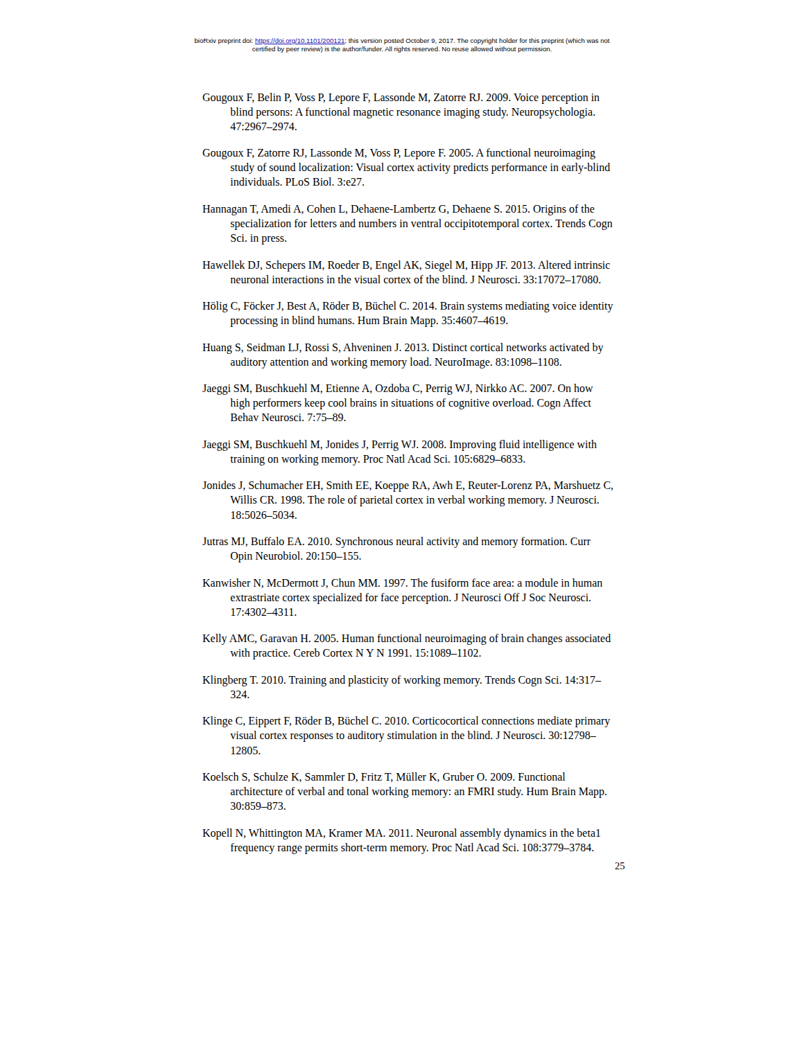bioRxiv preprint doi: https://doi.org/10.1101/200121; this version posted October 9, 2017. The copyright holder for this preprint (which was not
certified by peer review) is the author/funder. All rights reserved. No reuse allowed without permission.
Gougoux F, Belin P, Voss P, Lepore F, Lassonde M, Zatorre RJ. 2009. Voice perception in blind persons: A functional magnetic resonance imaging study. Neuropsychologia. 47:2967–2974.
Gougoux F, Zatorre RJ, Lassonde M, Voss P, Lepore F. 2005. A functional neuroimaging study of sound localization: Visual cortex activity predicts performance in early-blind individuals. PLoS Biol. 3:e27.
Hannagan T, Amedi A, Cohen L, Dehaene-Lambertz G, Dehaene S. 2015. Origins of the specialization for letters and numbers in ventral occipitotemporal cortex. Trends Cogn Sci. in press.
Hawellek DJ, Schepers IM, Roeder B, Engel AK, Siegel M, Hipp JF. 2013. Altered intrinsic neuronal interactions in the visual cortex of the blind. J Neurosci. 33:17072–17080.
Hölig C, Föcker J, Best A, Röder B, Büchel C. 2014. Brain systems mediating voice identity processing in blind humans. Hum Brain Mapp. 35:4607–4619.
Huang S, Seidman LJ, Rossi S, Ahveninen J. 2013. Distinct cortical networks activated by auditory attention and working memory load. NeuroImage. 83:1098–1108.
Jaeggi SM, Buschkuehl M, Etienne A, Ozdoba C, Perrig WJ, Nirkko AC. 2007. On how high performers keep cool brains in situations of cognitive overload. Cogn Affect Behav Neurosci. 7:75–89.
Jaeggi SM, Buschkuehl M, Jonides J, Perrig WJ. 2008. Improving fluid intelligence with training on working memory. Proc Natl Acad Sci. 105:6829–6833.
Jonides J, Schumacher EH, Smith EE, Koeppe RA, Awh E, Reuter-Lorenz PA, Marshuetz C, Willis CR. 1998. The role of parietal cortex in verbal working memory. J Neurosci. 18:5026–5034.
Jutras MJ, Buffalo EA. 2010. Synchronous neural activity and memory formation. Curr Opin Neurobiol. 20:150–155.
Kanwisher N, McDermott J, Chun MM. 1997. The fusiform face area: a module in human extrastriate cortex specialized for face perception. J Neurosci Off J Soc Neurosci. 17:4302–4311.
Kelly AMC, Garavan H. 2005. Human functional neuroimaging of brain changes associated with practice. Cereb Cortex N Y N 1991. 15:1089–1102.
Klingberg T. 2010. Training and plasticity of working memory. Trends Cogn Sci. 14:317–324.
Klinge C, Eippert F, Röder B, Büchel C. 2010. Corticocortical connections mediate primary visual cortex responses to auditory stimulation in the blind. J Neurosci. 30:12798–12805.
Koelsch S, Schulze K, Sammler D, Fritz T, Müller K, Gruber O. 2009. Functional architecture of verbal and tonal working memory: an FMRI study. Hum Brain Mapp. 30:859–873.
Kopell N, Whittington MA, Kramer MA. 2011. Neuronal assembly dynamics in the beta1 frequency range permits short-term memory. Proc Natl Acad Sci. 108:3779–3784.
25